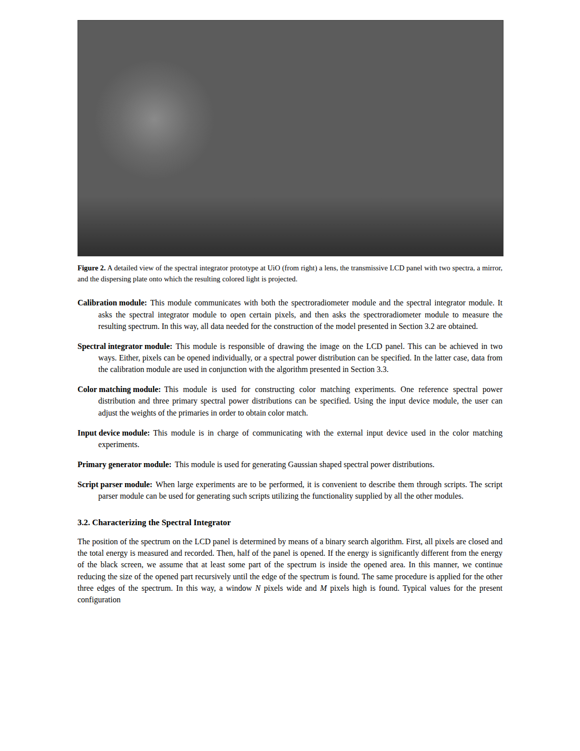Figure 2. A detailed view of the spectral integrator prototype at UiO (from right) a lens, the transmissive LCD panel with two spectra, a mirror, and the dispersing plate onto which the resulting colored light is projected.
Calibration module:
This module communicates with both the spectroradiometer module and the spectral integrator module. It asks the spectral integrator module to open certain pixels, and then asks the spectroradiometer module to measure the resulting spectrum. In this way, all data needed for the construction of the model presented in Section 3.2 are obtained.
Spectral integrator module:
This module is responsible of drawing the image on the LCD panel. This can be achieved in two ways. Either, pixels can be opened individually, or a spectral power distribution can be specified. In the latter case, data from the calibration module are used in conjunction with the algorithm presented in Section 3.3.
Color matching module:
This module is used for constructing color matching experiments. One reference spectral power distribution and three primary spectral power distributions can be specified. Using the input device module, the user can adjust the weights of the primaries in order to obtain color match.
Input device module:
This module is in charge of communicating with the external input device used in the color matching experiments.
Primary generator module:
This module is used for generating Gaussian shaped spectral power distributions.
Script parser module:
When large experiments are to be performed, it is convenient to describe them through scripts. The script parser module can be used for generating such scripts utilizing the functionality supplied by all the other modules.
3.2. Characterizing the Spectral Integrator
The position of the spectrum on the LCD panel is determined by means of a binary search algorithm. First, all pixels are closed and the total energy is measured and recorded. Then, half of the panel is opened. If the energy is significantly different from the energy of the black screen, we assume that at least some part of the spectrum is inside the opened area. In this manner, we continue reducing the size of the opened part recursively until the edge of the spectrum is found. The same procedure is applied for the other three edges of the spectrum. In this way, a window N pixels wide and M pixels high is found. Typical values for the present configuration